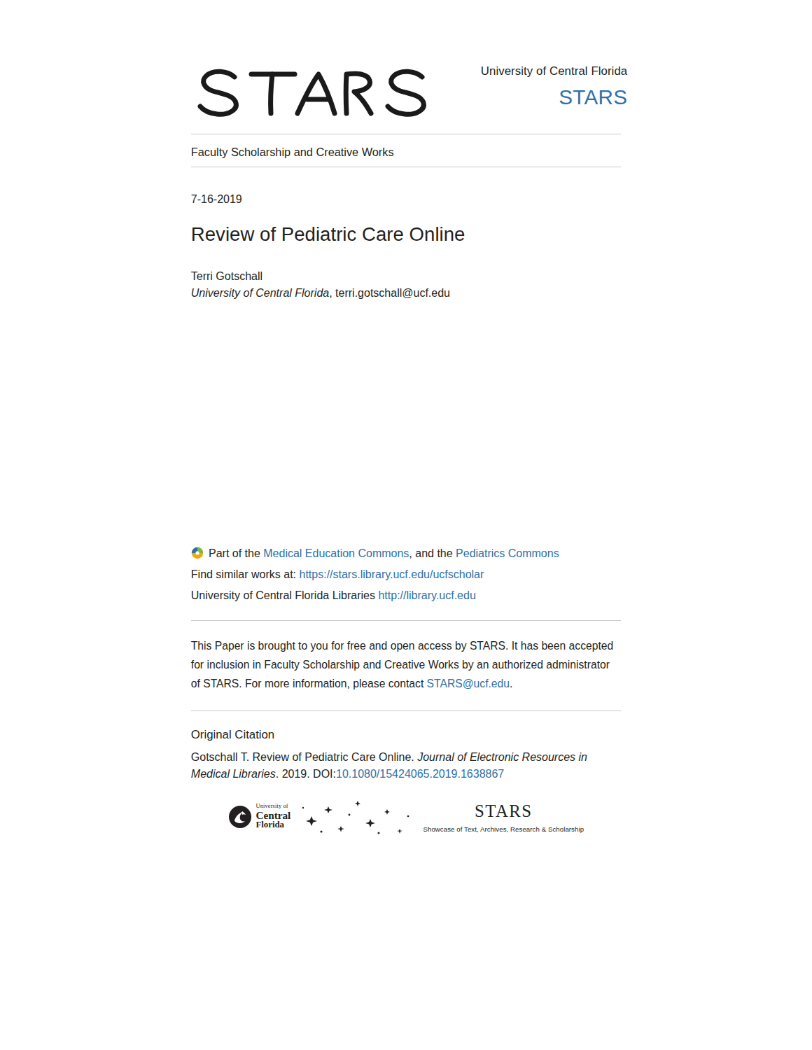University of Central Florida
STARS
Faculty Scholarship and Creative Works
7-16-2019
Review of Pediatric Care Online
Terri Gotschall
University of Central Florida, terri.gotschall@ucf.edu
Part of the Medical Education Commons, and the Pediatrics Commons
Find similar works at: https://stars.library.ucf.edu/ucfscholar
University of Central Florida Libraries http://library.ucf.edu
This Paper is brought to you for free and open access by STARS. It has been accepted for inclusion in Faculty Scholarship and Creative Works by an authorized administrator of STARS. For more information, please contact STARS@ucf.edu.
Original Citation
Gotschall T. Review of Pediatric Care Online. Journal of Electronic Resources in Medical Libraries. 2019. DOI:10.1080/15424065.2019.1638867
University of
Central
Florida
STARS
Showcase of Text, Archives, Research & Scholarship